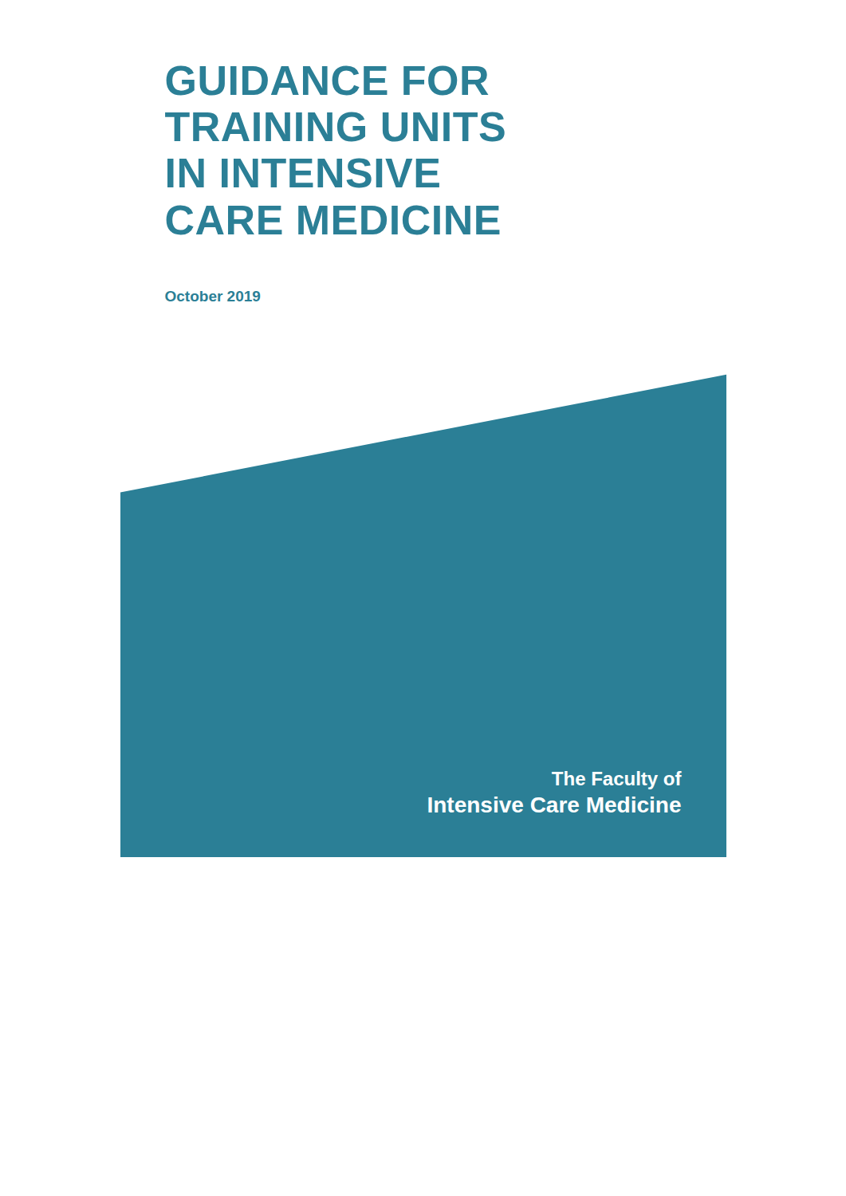Guidance for Training Units in Intensive Care Medicine
October 2019
The Faculty of
Intensive Care Medicine